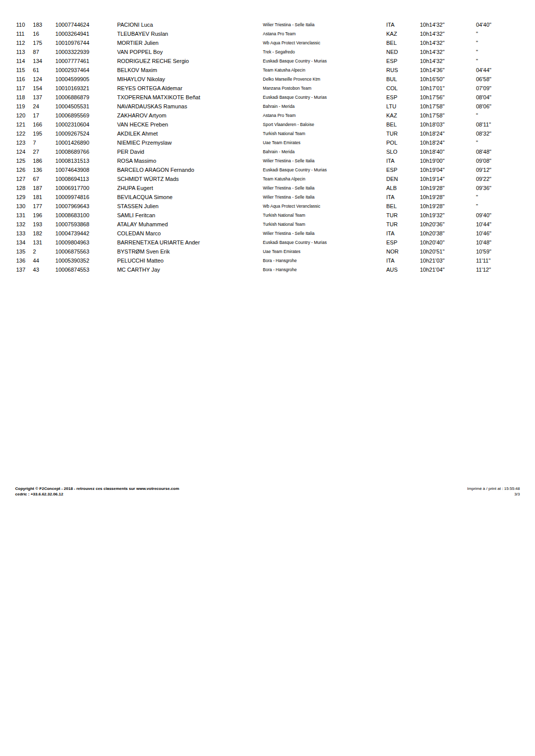| 110 | 183 | 10007744624 | PACIONI Luca | Wilier Triestina - Selle Italia | ITA | 10h14'32" | 04'40" |
| 111 | 16 | 10003264941 | TLEUBAYEV Ruslan | Astana Pro Team | KAZ | 10h14'32" | " |
| 112 | 175 | 10010976744 | MORTIER Julien | Wb Aqua Protect Veranclassic | BEL | 10h14'32" | " |
| 113 | 87 | 10003322939 | VAN POPPEL Boy | Trek - Segafredo | NED | 10h14'32" | " |
| 114 | 134 | 10007777461 | RODRIGUEZ RECHE Sergio | Euskadi Basque Country - Murias | ESP | 10h14'32" | " |
| 115 | 61 | 10002937464 | BELKOV Maxim | Team Katusha Alpecin | RUS | 10h14'36" | 04'44" |
| 116 | 124 | 10004599905 | MIHAYLOV Nikolay | Delko Marseille Provence Ktm | BUL | 10h16'50" | 06'58" |
| 117 | 154 | 10010169321 | REYES ORTEGA Aldemar | Manzana Postobon Team | COL | 10h17'01" | 07'09" |
| 118 | 137 | 10006886879 | TXOPERENA MATXIKOTE Beñat | Euskadi Basque Country - Murias | ESP | 10h17'56" | 08'04" |
| 119 | 24 | 10004505531 | NAVARDAUSKAS Ramunas | Bahrain - Merida | LTU | 10h17'58" | 08'06" |
| 120 | 17 | 10006895569 | ZAKHAROV Artyom | Astana Pro Team | KAZ | 10h17'58" | " |
| 121 | 166 | 10002310604 | VAN HECKE Preben | Sport Vlaanderen - Baloise | BEL | 10h18'03" | 08'11" |
| 122 | 195 | 10009267524 | AKDILEK Ahmet | Turkish National Team | TUR | 10h18'24" | 08'32" |
| 123 | 7 | 10001426890 | NIEMIEC Przemyslaw | Uae Team Emirates | POL | 10h18'24" | " |
| 124 | 27 | 10008689766 | PER David | Bahrain - Merida | SLO | 10h18'40" | 08'48" |
| 125 | 186 | 10008131513 | ROSA Massimo | Wilier Triestina - Selle Italia | ITA | 10h19'00" | 09'08" |
| 126 | 136 | 10074643908 | BARCELO ARAGON Fernando | Euskadi Basque Country - Murias | ESP | 10h19'04" | 09'12" |
| 127 | 67 | 10008694113 | SCHMIDT WÜRTZ Mads | Team Katusha Alpecin | DEN | 10h19'14" | 09'22" |
| 128 | 187 | 10006917700 | ZHUPA Eugert | Wilier Triestina - Selle Italia | ALB | 10h19'28" | 09'36" |
| 129 | 181 | 10009974816 | BEVILACQUA Simone | Wilier Triestina - Selle Italia | ITA | 10h19'28" | " |
| 130 | 177 | 10007969643 | STASSEN Julien | Wb Aqua Protect Veranclassic | BEL | 10h19'28" | " |
| 131 | 196 | 10008683100 | SAMLI Feritcan | Turkish National Team | TUR | 10h19'32" | 09'40" |
| 132 | 193 | 10007593868 | ATALAY Muhammed | Turkish National Team | TUR | 10h20'36" | 10'44" |
| 133 | 182 | 10004739442 | COLEDAN Marco | Wilier Triestina - Selle Italia | ITA | 10h20'38" | 10'46" |
| 134 | 131 | 10009804963 | BARRENETXEA URIARTE Ander | Euskadi Basque Country - Murias | ESP | 10h20'40" | 10'48" |
| 135 | 2 | 10006875563 | BYSTRØM Sven Erik | Uae Team Emirates | NOR | 10h20'51" | 10'59" |
| 136 | 44 | 10005390352 | PELUCCHI Matteo | Bora - Hansgrohe | ITA | 10h21'03" | 11'11" |
| 137 | 43 | 10006874553 | MC CARTHY Jay | Bora - Hansgrohe | AUS | 10h21'04" | 11'12" |
Copyright © F2Concept - 2018 - retrouvez ces classements sur www.votrecourse.com
cedric : +33.6.62.32.06.12
Imprimé à / print at : 15:55:48
3/3